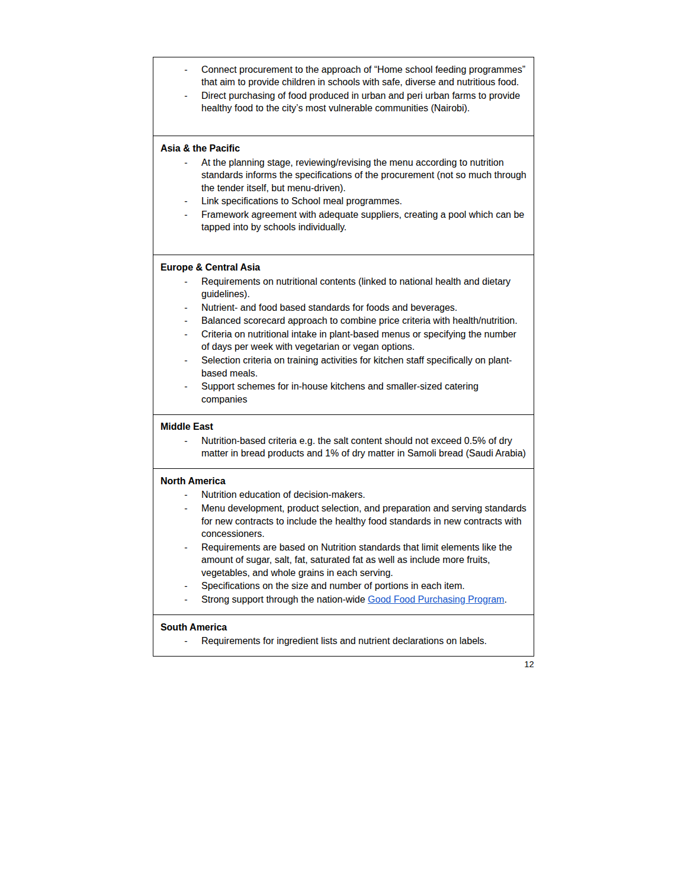| Connect procurement to the approach of “Home school feeding programmes” that aim to provide children in schools with safe, diverse and nutritious food. Direct purchasing of food produced in urban and peri urban farms to provide healthy food to the city’s most vulnerable communities (Nairobi). |
| Asia & the Pacific At the planning stage, reviewing/revising the menu according to nutrition standards informs the specifications of the procurement (not so much through the tender itself, but menu-driven). Link specifications to School meal programmes. Framework agreement with adequate suppliers, creating a pool which can be tapped into by schools individually. |
| Europe & Central Asia Requirements on nutritional contents (linked to national health and dietary guidelines). Nutrient- and food based standards for foods and beverages. Balanced scorecard approach to combine price criteria with health/nutrition. Criteria on nutritional intake in plant-based menus or specifying the number of days per week with vegetarian or vegan options. Selection criteria on training activities for kitchen staff specifically on plant-based meals. Support schemes for in-house kitchens and smaller-sized catering companies |
| Middle East Nutrition-based criteria e.g. the salt content should not exceed 0.5% of dry matter in bread products and 1% of dry matter in Samoli bread (Saudi Arabia) |
| North America Nutrition education of decision-makers. Menu development, product selection, and preparation and serving standards for new contracts to include the healthy food standards in new contracts with concessioners. Requirements are based on Nutrition standards that limit elements like the amount of sugar, salt, fat, saturated fat as well as include more fruits, vegetables, and whole grains in each serving. Specifications on the size and number of portions in each item. Strong support through the nation-wide Good Food Purchasing Program . |
| South America Requirements for ingredient lists and nutrient declarations on labels. |
12